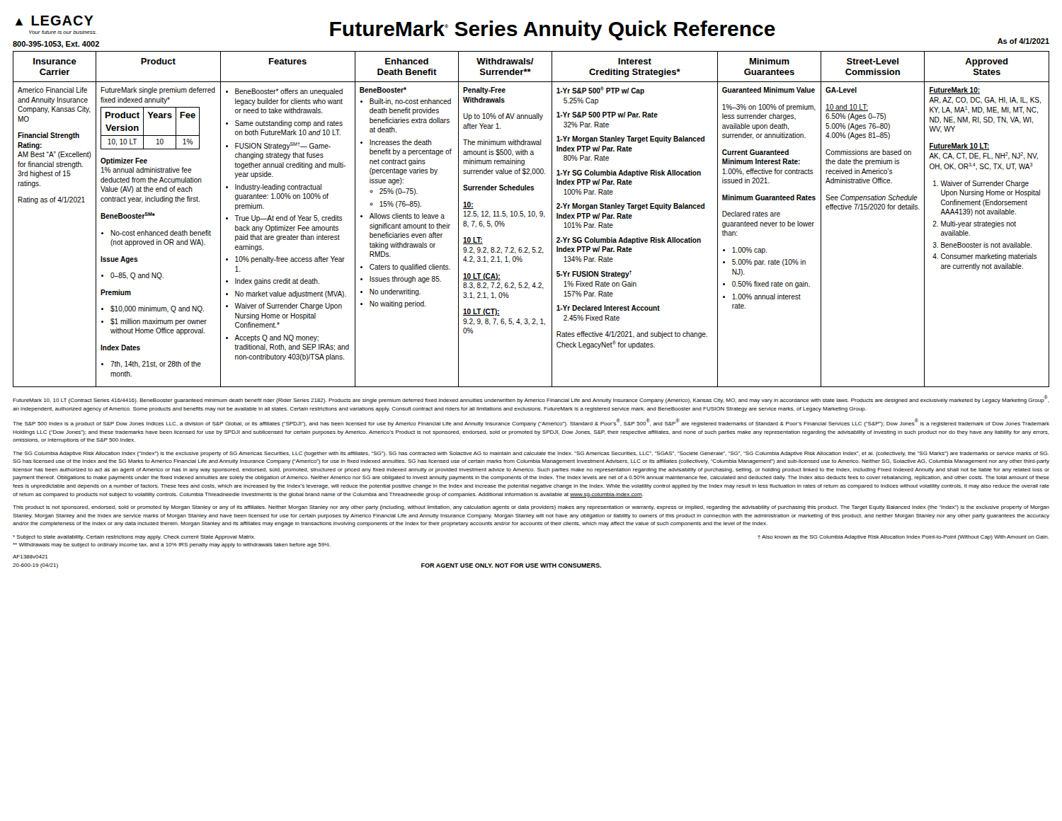▲ LEGACY
Your future is our business.
800-395-1053, Ext. 4002
FutureMark® Series Annuity Quick Reference
As of 4/1/2021
| Insurance Carrier | Product | Features | Enhanced Death Benefit | Withdrawals/ Surrender** | Interest Crediting Strategies* | Minimum Guarantees | Street-Level Commission | Approved States |
| --- | --- | --- | --- | --- | --- | --- | --- | --- |
| Americo Financial Life and Annuity Insurance Company, Kansas City, MO Financial Strength Rating: AM Best “A” (Excellent) for financial strength. 3rd highest of 15 ratings. Rating as of 4/1/2021 | FutureMark single premium deferred fixed indexed annuity* / Product Version / Years / Fee / / --- / --- / --- / / 10, 10 LT / 10 / 1% / Optimizer Fee 1% annual administrative fee deducted from the Accumulation Value (AV) at the end of each contract year, including the first. BeneBooster SM * No-cost enhanced death benefit (not approved in OR and WA). Issue Ages 0–85, Q and NQ. Premium $10,000 minimum, Q and NQ. $1 million maximum per owner without Home Office approval. Index Dates 7th, 14th, 21st, or 28th of the month. | BeneBooster* offers an unequaled legacy builder for clients who want or need to take withdrawals. Same outstanding comp and rates on both FutureMark 10 and 10 LT. FUSION Strategy SM† — Game-changing strategy that fuses together annual crediting and multi-year upside. Industry-leading contractual guarantee: 1.00% on 100% of premium. True Up—At end of Year 5, credits back any Optimizer Fee amounts paid that are greater than interest earnings. 10% penalty-free access after Year 1. Index gains credit at death. No market value adjustment (MVA). Waiver of Surrender Charge Upon Nursing Home or Hospital Confinement.* Accepts Q and NQ money; traditional, Roth, and SEP IRAs; and non-contributory 403(b)/TSA plans. | BeneBooster* Built-in, no-cost enhanced death benefit provides beneficiaries extra dollars at death. Increases the death benefit by a percentage of net contract gains (percentage varies by issue age): 25% (0–75). 15% (76–85). Allows clients to leave a significant amount to their beneficiaries even after taking withdrawals or RMDs. Caters to qualified clients. Issues through age 85. No underwriting. No waiting period. | Penalty-Free Withdrawals Up to 10% of AV annually after Year 1. The minimum withdrawal amount is $500, with a minimum remaining surrender value of $2,000. Surrender Schedules 10: 12.5, 12, 11.5, 10.5, 10, 9, 8, 7, 6, 5, 0% 10 LT: 9.2, 9.2, 8.2, 7.2, 6.2, 5.2, 4.2, 3.1, 2.1, 1, 0% 10 LT (CA): 8.3, 8.2, 7.2, 6.2, 5.2, 4.2, 3.1, 2.1, 1, 0% 10 LT (CT): 9.2, 9, 8, 7, 6, 5, 4, 3, 2, 1, 0% | 1-Yr S&P 500 ® PTP w/ Cap 5.25% Cap 1-Yr S&P 500 PTP w/ Par. Rate 32% Par. Rate 1-Yr Morgan Stanley Target Equity Balanced Index PTP w/ Par. Rate 80% Par. Rate 1-Yr SG Columbia Adaptive Risk Allocation Index PTP w/ Par. Rate 100% Par. Rate 2-Yr Morgan Stanley Target Equity Balanced Index PTP w/ Par. Rate 101% Par. Rate 2-Yr SG Columbia Adaptive Risk Allocation Index PTP w/ Par. Rate 134% Par. Rate 5-Yr FUSION Strategy † 1% Fixed Rate on Gain 157% Par. Rate 1-Yr Declared Interest Account 2.45% Fixed Rate Rates effective 4/1/2021, and subject to change. Check LegacyNet ® for updates. | Guaranteed Minimum Value 1%–3% on 100% of premium, less surrender charges, available upon death, surrender, or annuitization. Current Guaranteed Minimum Interest Rate: 1.00%, effective for contracts issued in 2021. Minimum Guaranteed Rates Declared rates are guaranteed never to be lower than: 1.00% cap. 5.00% par. rate (10% in NJ). 0.50% fixed rate on gain. 1.00% annual interest rate. | GA-Level 10 and 10 LT: 6.50% (Ages 0–75) 5.00% (Ages 76–80) 4.00% (Ages 81–85) Commissions are based on the date the premium is received in Americo’s Administrative Office. See Compensation Schedule effective 7/15/2020 for details. | FutureMark 10: AR, AZ, CO, DC, GA, HI, IA, IL, KS, KY, LA, MA 1 , MD, ME, MI, MT, NC, ND, NE, NM, RI, SD, TN, VA, WI, WV, WY FutureMark 10 LT: AK, CA, CT, DE, FL, NH 2 , NJ 2 , NV, OH, OK, OR 3,4 , SC, TX, UT, WA 3 Waiver of Surrender Charge Upon Nursing Home or Hospital Confinement (Endorsement AAA4139) not available. Multi-year strategies not available. BeneBooster is not available. Consumer marketing materials are currently not available. |
FutureMark 10, 10 LT (Contract Series 416/4416). BeneBooster guaranteed minimum death benefit rider (Rider Series 2182). Products are single premium deferred fixed indexed annuities underwritten by Americo Financial Life and Annuity Insurance Company (Americo), Kansas City, MO, and may vary in accordance with state laws. Products are designed and exclusively marketed by Legacy Marketing Group®, an independent, authorized agency of Americo. Some products and benefits may not be available in all states. Certain restrictions and variations apply. Consult contract and riders for all limitations and exclusions. FutureMark is a registered service mark, and BeneBooster and FUSION Strategy are service marks, of Legacy Marketing Group.
The S&P 500 Index is a product of S&P Dow Jones Indices LLC, a division of S&P Global, or its affiliates (“SPDJI”), and has been licensed for use by Americo Financial Life and Annuity Insurance Company (“Americo”). Standard & Poor’s®, S&P 500®, and S&P® are registered trademarks of Standard & Poor’s Financial Services LLC (“S&P”); Dow Jones® is a registered trademark of Dow Jones Trademark Holdings LLC (“Dow Jones”); and these trademarks have been licensed for use by SPDJI and sublicensed for certain purposes by Americo. Americo’s Product is not sponsored, endorsed, sold or promoted by SPDJI, Dow Jones, S&P, their respective affiliates, and none of such parties make any representation regarding the advisability of investing in such product nor do they have any liability for any errors, omissions, or interruptions of the S&P 500 Index.
The SG Columbia Adaptive Risk Allocation Index (“Index”) is the exclusive property of SG Americas Securities, LLC (together with its affiliates, “SG”). SG has contracted with Solactive AG to maintain and calculate the Index. “SG Americas Securities, LLC”, “SGAS”, “Société Générale”, “SG”, “SG Columbia Adaptive Risk Allocation Index”, et al. (collectively, the “SG Marks”) are trademarks or service marks of SG. SG has licensed use of the Index and the SG Marks to Americo Financial Life and Annuity Insurance Company (“Americo”) for use in fixed indexed annuities. SG has licensed use of certain marks from Columbia Management Investment Advisers, LLC or its affiliates (collectively, “Columbia Management”) and sub-licensed use to Americo. Neither SG, Solactive AG, Columbia Management nor any other third-party licensor has been authorized to act as an agent of Americo or has in any way sponsored, endorsed, sold, promoted, structured or priced any fixed indexed annuity or provided investment advice to Americo. Such parties make no representation regarding the advisability of purchasing, selling, or holding product linked to the Index, including Fixed Indexed Annuity and shall not be liable for any related loss or payment thereof. Obligations to make payments under the fixed indexed annuities are solely the obligation of Americo. Neither Americo nor SG are obligated to invest annuity payments in the components of the Index. The Index levels are net of a 0.50% annual maintenance fee, calculated and deducted daily. The Index also deducts fees to cover rebalancing, replication, and other costs. The total amount of these fees is unpredictable and depends on a number of factors. These fees and costs, which are increased by the Index’s leverage, will reduce the potential positive change in the Index and increase the potential negative change in the Index. While the volatility control applied by the Index may result in less fluctuation in rates of return as compared to indices without volatility controls, it may also reduce the overall rate of return as compared to products not subject to volatility controls. Columbia Threadneedle Investments is the global brand name of the Columbia and Threadneedle group of companies. Additional information is available at www.sg-columbia-index.com.
This product is not sponsored, endorsed, sold or promoted by Morgan Stanley or any of its affiliates. Neither Morgan Stanley nor any other party (including, without limitation, any calculation agents or data providers) makes any representation or warranty, express or implied, regarding the advisability of purchasing this product. The Target Equity Balanced Index (the “Index”) is the exclusive property of Morgan Stanley. Morgan Stanley and the Index are service marks of Morgan Stanley and have been licensed for use for certain purposes by Americo Financial Life and Annuity Insurance Company. Morgan Stanley will not have any obligation or liability to owners of this product in connection with the administration or marketing of this product, and neither Morgan Stanley nor any other party guarantees the accuracy and/or the completeness of the Index or any data included therein. Morgan Stanley and its affiliates may engage in transactions involving components of the Index for their proprietary accounts and/or for accounts of their clients, which may affect the value of such components and the level of the Index.
* Subject to state availability. Certain restrictions may apply. Check current State Approval Matrix.
** Withdrawals may be subject to ordinary income tax, and a 10% IRS penalty may apply to withdrawals taken before age 59½.
† Also known as the SG Columbia Adaptive Risk Allocation Index Point-to-Point (Without Cap) With Amount on Gain.
AF1388v0421
20-600-19 (04/21)
FOR AGENT USE ONLY. NOT FOR USE WITH CONSUMERS.